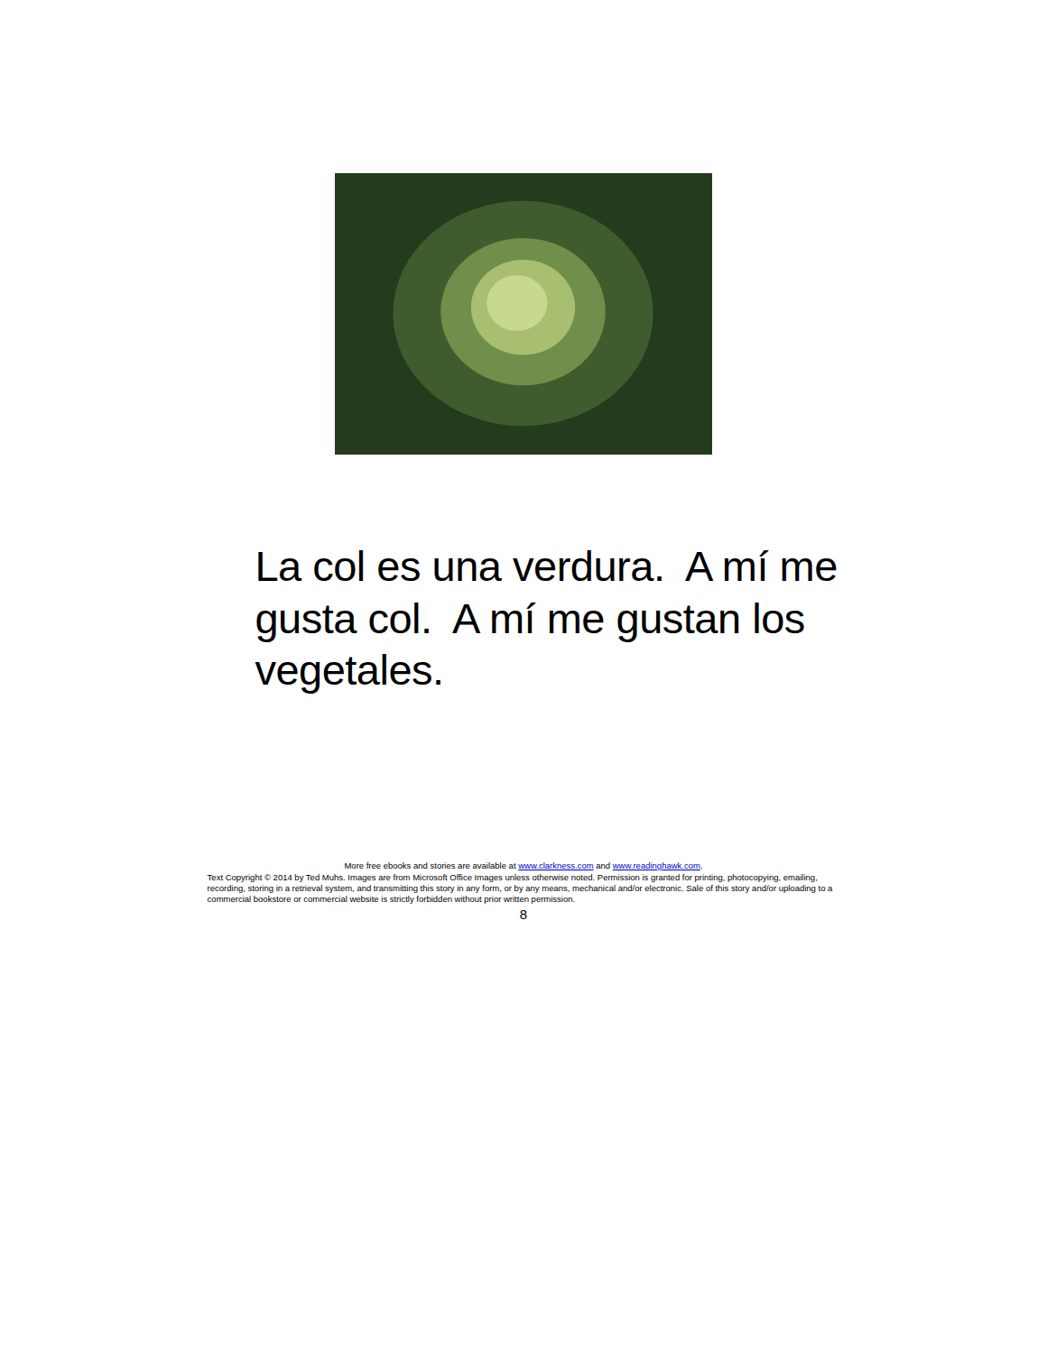La col es una verdura. A mí me gusta col. A mí me gustan los vegetales.
More free ebooks and stories are available at www.clarkness.com and www.readinghawk.com.
Text Copyright © 2014 by Ted Muhs. Images are from Microsoft Office Images unless otherwise noted. Permission is granted for printing, photocopying, emailing, recording, storing in a retrieval system, and transmitting this story in any form, or by any means, mechanical and/or electronic. Sale of this story and/or uploading to a commercial bookstore or commercial website is strictly forbidden without prior written permission.
8